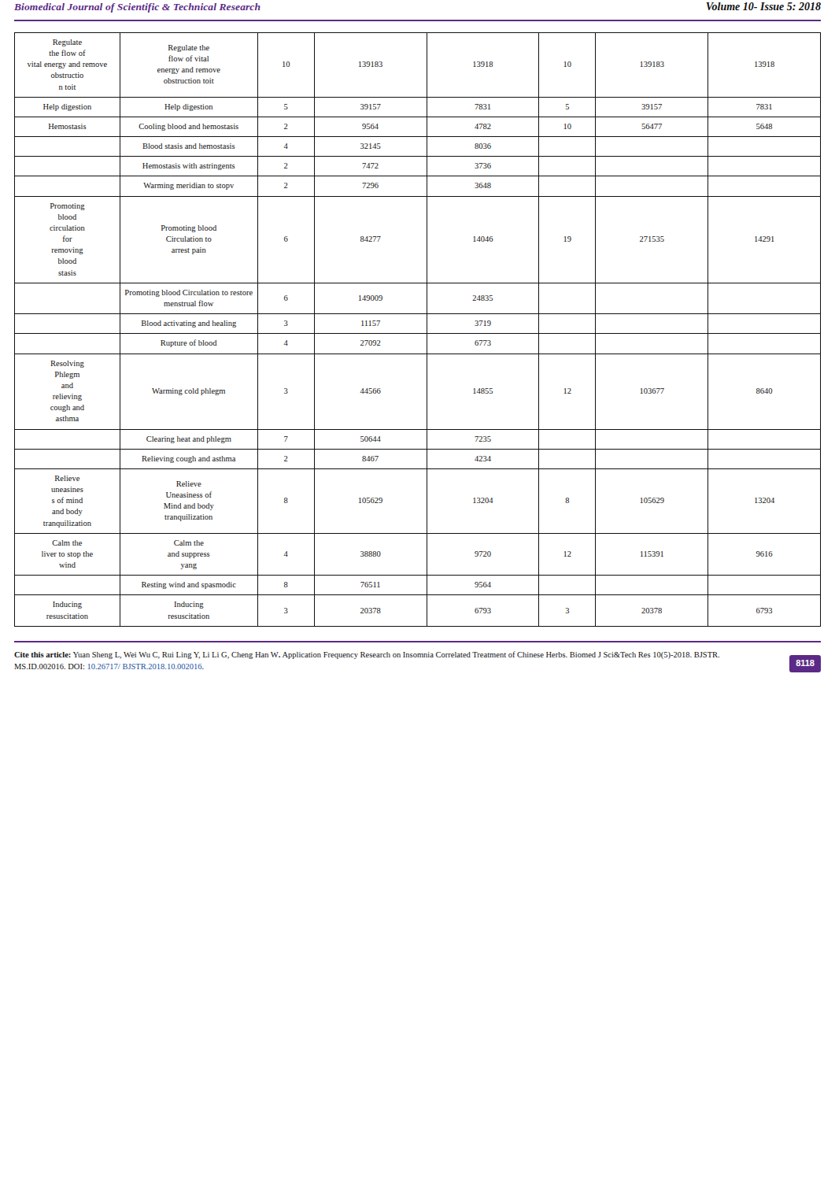Biomedical Journal of Scientific & Technical Research
Volume 10- Issue 5: 2018
| Regulate the flow of vital energy and remove obstructio n toit | Regulate the flow of vital energy and remove obstruction toit | 10 | 139183 | 13918 | 10 | 139183 | 13918 |
| Help digestion | Help digestion | 5 | 39157 | 7831 | 5 | 39157 | 7831 |
| Hemostasis | Cooling blood and hemostasis | 2 | 9564 | 4782 | 10 | 56477 | 5648 |
| | Blood stasis and hemostasis | 4 | 32145 | 8036 | | | |
| | Hemostasis with astringents | 2 | 7472 | 3736 | | | |
| | Warming meridian to stopv | 2 | 7296 | 3648 | | | |
| Promoting blood circulation for removing blood stasis | Promoting blood Circulation to arrest pain | 6 | 84277 | 14046 | 19 | 271535 | 14291 |
| | Promoting blood Circulation to restore menstrual flow | 6 | 149009 | 24835 | | | |
| | Blood activating and healing | 3 | 11157 | 3719 | | | |
| | Rupture of blood | 4 | 27092 | 6773 | | | |
| Resolving Phlegm and relieving cough and asthma | Warming cold phlegm | 3 | 44566 | 14855 | 12 | 103677 | 8640 |
| | Clearing heat and phlegm | 7 | 50644 | 7235 | | | |
| | Relieving cough and asthma | 2 | 8467 | 4234 | | | |
| Relieve uneasines s of mind and body tranquilization | Relieve Uneasiness of Mind and body tranquilization | 8 | 105629 | 13204 | 8 | 105629 | 13204 |
| Calm the liver to stop the wind | Calm the and suppress yang | 4 | 38880 | 9720 | 12 | 115391 | 9616 |
| | Resting wind and spasmodic | 8 | 76511 | 9564 | | | |
| Inducing resuscitation | Inducing resuscitation | 3 | 20378 | 6793 | 3 | 20378 | 6793 |
Cite this article: Yuan Sheng L, Wei Wu C, Rui Ling Y, Li Li G, Cheng Han W. Application Frequency Research on Insomnia Correlated Treatment of Chinese Herbs. Biomed J Sci&Tech Res 10(5)-2018. BJSTR. MS.ID.002016. DOI: 10.26717/ BJSTR.2018.10.002016.
8118